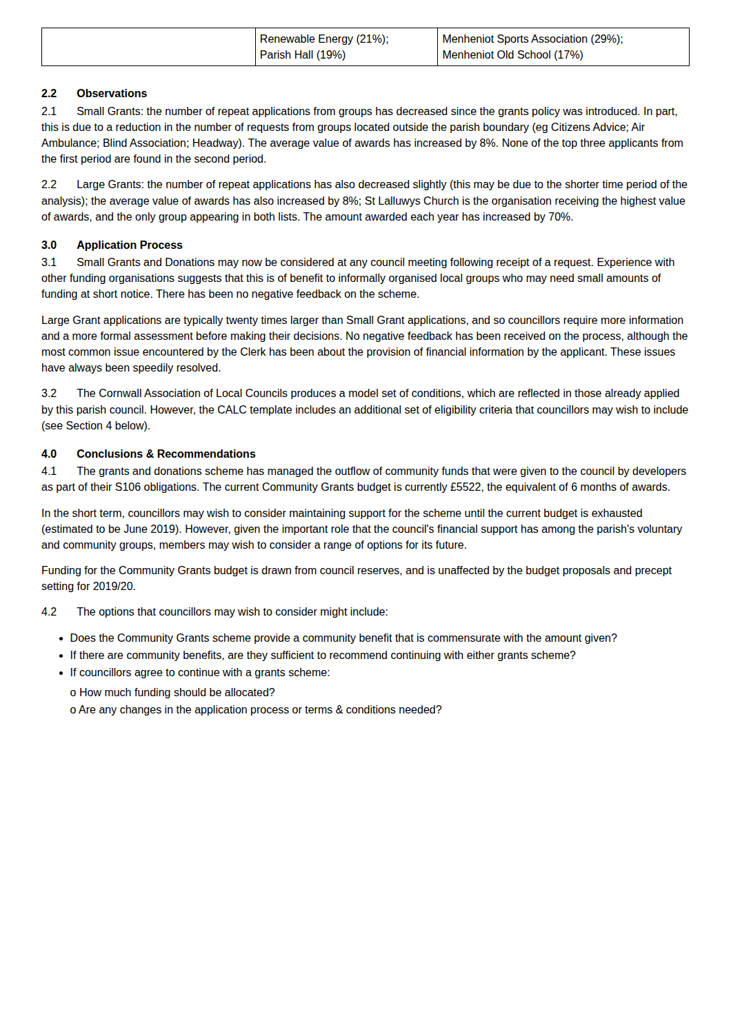| | Renewable Energy (21%); Parish Hall (19%) | Menheniot Sports Association (29%); Menheniot Old School (17%) |
2.2 Observations
2.1 Small Grants: the number of repeat applications from groups has decreased since the grants policy was introduced. In part, this is due to a reduction in the number of requests from groups located outside the parish boundary (eg Citizens Advice; Air Ambulance; Blind Association; Headway). The average value of awards has increased by 8%. None of the top three applicants from the first period are found in the second period.
2.2 Large Grants: the number of repeat applications has also decreased slightly (this may be due to the shorter time period of the analysis); the average value of awards has also increased by 8%; St Lalluwys Church is the organisation receiving the highest value of awards, and the only group appearing in both lists. The amount awarded each year has increased by 70%.
3.0 Application Process
3.1 Small Grants and Donations may now be considered at any council meeting following receipt of a request. Experience with other funding organisations suggests that this is of benefit to informally organised local groups who may need small amounts of funding at short notice. There has been no negative feedback on the scheme.
Large Grant applications are typically twenty times larger than Small Grant applications, and so councillors require more information and a more formal assessment before making their decisions. No negative feedback has been received on the process, although the most common issue encountered by the Clerk has been about the provision of financial information by the applicant. These issues have always been speedily resolved.
3.2 The Cornwall Association of Local Councils produces a model set of conditions, which are reflected in those already applied by this parish council. However, the CALC template includes an additional set of eligibility criteria that councillors may wish to include (see Section 4 below).
4.0 Conclusions & Recommendations
4.1 The grants and donations scheme has managed the outflow of community funds that were given to the council by developers as part of their S106 obligations. The current Community Grants budget is currently £5522, the equivalent of 6 months of awards.
In the short term, councillors may wish to consider maintaining support for the scheme until the current budget is exhausted (estimated to be June 2019). However, given the important role that the council's financial support has among the parish's voluntary and community groups, members may wish to consider a range of options for its future.
Funding for the Community Grants budget is drawn from council reserves, and is unaffected by the budget proposals and precept setting for 2019/20.
4.2 The options that councillors may wish to consider might include:
Does the Community Grants scheme provide a community benefit that is commensurate with the amount given?
If there are community benefits, are they sufficient to recommend continuing with either grants scheme?
If councillors agree to continue with a grants scheme:
How much funding should be allocated?
Are any changes in the application process or terms & conditions needed?